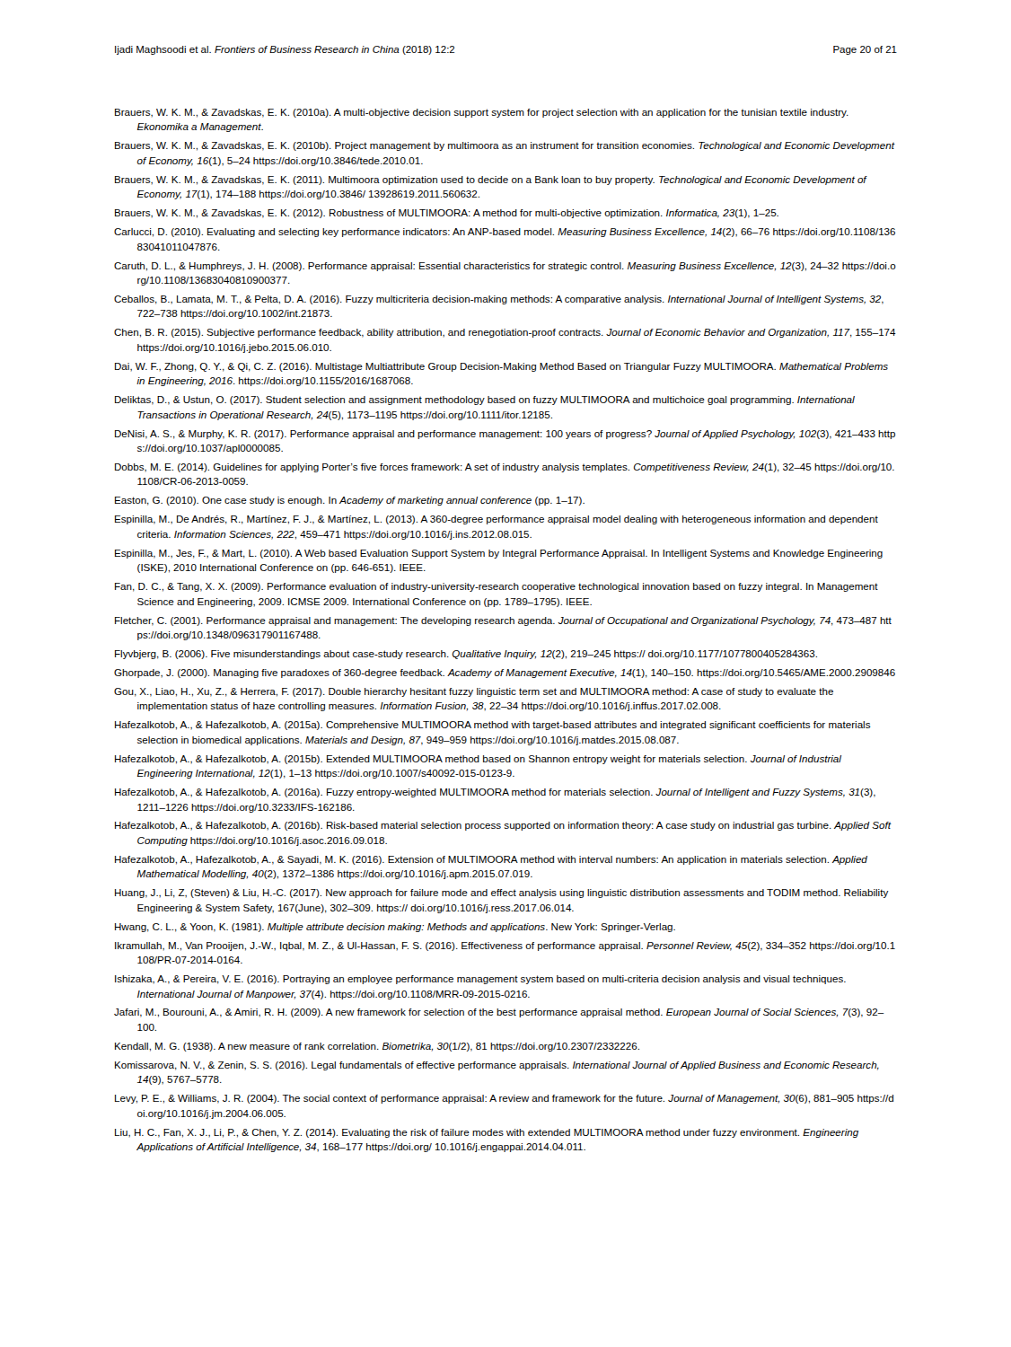Ijadi Maghsoodi et al. Frontiers of Business Research in China (2018) 12:2
Page 20 of 21
Brauers, W. K. M., & Zavadskas, E. K. (2010a). A multi-objective decision support system for project selection with an application for the tunisian textile industry. Ekonomika a Management.
Brauers, W. K. M., & Zavadskas, E. K. (2010b). Project management by multimoora as an instrument for transition economies. Technological and Economic Development of Economy, 16(1), 5–24 https://doi.org/10.3846/tede.2010.01.
Brauers, W. K. M., & Zavadskas, E. K. (2011). Multimoora optimization used to decide on a Bank loan to buy property. Technological and Economic Development of Economy, 17(1), 174–188 https://doi.org/10.3846/ 13928619.2011.560632.
Brauers, W. K. M., & Zavadskas, E. K. (2012). Robustness of MULTIMOORA: A method for multi-objective optimization. Informatica, 23(1), 1–25.
Carlucci, D. (2010). Evaluating and selecting key performance indicators: An ANP-based model. Measuring Business Excellence, 14(2), 66–76 https://doi.org/10.1108/13683041011047876.
Caruth, D. L., & Humphreys, J. H. (2008). Performance appraisal: Essential characteristics for strategic control. Measuring Business Excellence, 12(3), 24–32 https://doi.org/10.1108/13683040810900377.
Ceballos, B., Lamata, M. T., & Pelta, D. A. (2016). Fuzzy multicriteria decision-making methods: A comparative analysis. International Journal of Intelligent Systems, 32, 722–738 https://doi.org/10.1002/int.21873.
Chen, B. R. (2015). Subjective performance feedback, ability attribution, and renegotiation-proof contracts. Journal of Economic Behavior and Organization, 117, 155–174 https://doi.org/10.1016/j.jebo.2015.06.010.
Dai, W. F., Zhong, Q. Y., & Qi, C. Z. (2016). Multistage Multiattribute Group Decision-Making Method Based on Triangular Fuzzy MULTIMOORA. Mathematical Problems in Engineering, 2016. https://doi.org/10.1155/2016/1687068.
Deliktas, D., & Ustun, O. (2017). Student selection and assignment methodology based on fuzzy MULTIMOORA and multichoice goal programming. International Transactions in Operational Research, 24(5), 1173–1195 https://doi.org/10.1111/itor.12185.
DeNisi, A. S., & Murphy, K. R. (2017). Performance appraisal and performance management: 100 years of progress? Journal of Applied Psychology, 102(3), 421–433 https://doi.org/10.1037/apl0000085.
Dobbs, M. E. (2014). Guidelines for applying Porter’s five forces framework: A set of industry analysis templates. Competitiveness Review, 24(1), 32–45 https://doi.org/10.1108/CR-06-2013-0059.
Easton, G. (2010). One case study is enough. In Academy of marketing annual conference (pp. 1–17).
Espinilla, M., De Andrés, R., Martínez, F. J., & Martínez, L. (2013). A 360-degree performance appraisal model dealing with heterogeneous information and dependent criteria. Information Sciences, 222, 459–471 https://doi.org/10.1016/j.ins.2012.08.015.
Espinilla, M., Jes, F., & Mart, L. (2010). A Web based Evaluation Support System by Integral Performance Appraisal. In Intelligent Systems and Knowledge Engineering (ISKE), 2010 International Conference on (pp. 646-651). IEEE.
Fan, D. C., & Tang, X. X. (2009). Performance evaluation of industry-university-research cooperative technological innovation based on fuzzy integral. In Management Science and Engineering, 2009. ICMSE 2009. International Conference on (pp. 1789–1795). IEEE.
Fletcher, C. (2001). Performance appraisal and management: The developing research agenda. Journal of Occupational and Organizational Psychology, 74, 473–487 https://doi.org/10.1348/096317901167488.
Flyvbjerg, B. (2006). Five misunderstandings about case-study research. Qualitative Inquiry, 12(2), 219–245 https:// doi.org/10.1177/1077800405284363.
Ghorpade, J. (2000). Managing five paradoxes of 360-degree feedback. Academy of Management Executive, 14(1), 140–150. https://doi.org/10.5465/AME.2000.2909846
Gou, X., Liao, H., Xu, Z., & Herrera, F. (2017). Double hierarchy hesitant fuzzy linguistic term set and MULTIMOORA method: A case of study to evaluate the implementation status of haze controlling measures. Information Fusion, 38, 22–34 https://doi.org/10.1016/j.inffus.2017.02.008.
Hafezalkotob, A., & Hafezalkotob, A. (2015a). Comprehensive MULTIMOORA method with target-based attributes and integrated significant coefficients for materials selection in biomedical applications. Materials and Design, 87, 949–959 https://doi.org/10.1016/j.matdes.2015.08.087.
Hafezalkotob, A., & Hafezalkotob, A. (2015b). Extended MULTIMOORA method based on Shannon entropy weight for materials selection. Journal of Industrial Engineering International, 12(1), 1–13 https://doi.org/10.1007/s40092-015-0123-9.
Hafezalkotob, A., & Hafezalkotob, A. (2016a). Fuzzy entropy-weighted MULTIMOORA method for materials selection. Journal of Intelligent and Fuzzy Systems, 31(3), 1211–1226 https://doi.org/10.3233/IFS-162186.
Hafezalkotob, A., & Hafezalkotob, A. (2016b). Risk-based material selection process supported on information theory: A case study on industrial gas turbine. Applied Soft Computing https://doi.org/10.1016/j.asoc.2016.09.018.
Hafezalkotob, A., Hafezalkotob, A., & Sayadi, M. K. (2016). Extension of MULTIMOORA method with interval numbers: An application in materials selection. Applied Mathematical Modelling, 40(2), 1372–1386 https://doi.org/10.1016/j.apm.2015.07.019.
Huang, J., Li, Z, (Steven) & Liu, H.-C. (2017). New approach for failure mode and effect analysis using linguistic distribution assessments and TODIM method. Reliability Engineering & System Safety, 167(June), 302–309. https:// doi.org/10.1016/j.ress.2017.06.014.
Hwang, C. L., & Yoon, K. (1981). Multiple attribute decision making: Methods and applications. New York: Springer-Verlag.
Ikramullah, M., Van Prooijen, J.-W., Iqbal, M. Z., & Ul-Hassan, F. S. (2016). Effectiveness of performance appraisal. Personnel Review, 45(2), 334–352 https://doi.org/10.1108/PR-07-2014-0164.
Ishizaka, A., & Pereira, V. E. (2016). Portraying an employee performance management system based on multi-criteria decision analysis and visual techniques. International Journal of Manpower, 37(4). https://doi.org/10.1108/MRR-09-2015-0216.
Jafari, M., Bourouni, A., & Amiri, R. H. (2009). A new framework for selection of the best performance appraisal method. European Journal of Social Sciences, 7(3), 92–100.
Kendall, M. G. (1938). A new measure of rank correlation. Biometrika, 30(1/2), 81 https://doi.org/10.2307/2332226.
Komissarova, N. V., & Zenin, S. S. (2016). Legal fundamentals of effective performance appraisals. International Journal of Applied Business and Economic Research, 14(9), 5767–5778.
Levy, P. E., & Williams, J. R. (2004). The social context of performance appraisal: A review and framework for the future. Journal of Management, 30(6), 881–905 https://doi.org/10.1016/j.jm.2004.06.005.
Liu, H. C., Fan, X. J., Li, P., & Chen, Y. Z. (2014). Evaluating the risk of failure modes with extended MULTIMOORA method under fuzzy environment. Engineering Applications of Artificial Intelligence, 34, 168–177 https://doi.org/ 10.1016/j.engappai.2014.04.011.